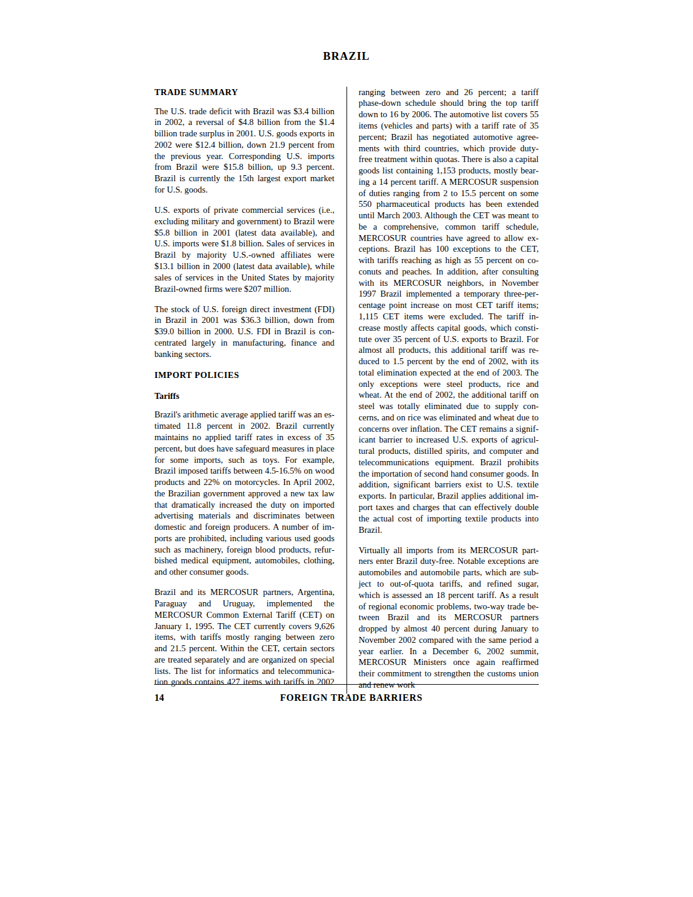BRAZIL
TRADE SUMMARY
The U.S. trade deficit with Brazil was $3.4 billion in 2002, a reversal of $4.8 billion from the $1.4 billion trade surplus in 2001. U.S. goods exports in 2002 were $12.4 billion, down 21.9 percent from the previous year. Corresponding U.S. imports from Brazil were $15.8 billion, up 9.3 percent. Brazil is currently the 15th largest export market for U.S. goods.
U.S. exports of private commercial services (i.e., excluding military and government) to Brazil were $5.8 billion in 2001 (latest data available), and U.S. imports were $1.8 billion. Sales of services in Brazil by majority U.S.-owned affiliates were $13.1 billion in 2000 (latest data available), while sales of services in the United States by majority Brazil-owned firms were $207 million.
The stock of U.S. foreign direct investment (FDI) in Brazil in 2001 was $36.3 billion, down from $39.0 billion in 2000. U.S. FDI in Brazil is concentrated largely in manufacturing, finance and banking sectors.
IMPORT POLICIES
Tariffs
Brazil's arithmetic average applied tariff was an estimated 11.8 percent in 2002. Brazil currently maintains no applied tariff rates in excess of 35 percent, but does have safeguard measures in place for some imports, such as toys. For example, Brazil imposed tariffs between 4.5-16.5% on wood products and 22% on motorcycles. In April 2002, the Brazilian government approved a new tax law that dramatically increased the duty on imported advertising materials and discriminates between domestic and foreign producers. A number of imports are prohibited, including various used goods such as machinery, foreign blood products, refurbished medical equipment, automobiles, clothing, and other consumer goods.
Brazil and its MERCOSUR partners, Argentina, Paraguay and Uruguay, implemented the MERCOSUR Common External Tariff (CET) on January 1, 1995. The CET currently covers 9,626 items, with tariffs mostly ranging between zero and 21.5 percent. Within the CET, certain sectors are treated separately and are organized on special lists. The list for informatics and telecommunication goods contains 427 items with tariffs in 2002 ranging between zero and 26 percent; a tariff phase-down schedule should bring the top tariff down to 16 by 2006. The automotive list covers 55 items (vehicles and parts) with a tariff rate of 35 percent; Brazil has negotiated automotive agreements with third countries, which provide duty-free treatment within quotas. There is also a capital goods list containing 1,153 products, mostly bearing a 14 percent tariff. A MERCOSUR suspension of duties ranging from 2 to 15.5 percent on some 550 pharmaceutical products has been extended until March 2003. Although the CET was meant to be a comprehensive, common tariff schedule, MERCOSUR countries have agreed to allow exceptions. Brazil has 100 exceptions to the CET, with tariffs reaching as high as 55 percent on coconuts and peaches. In addition, after consulting with its MERCOSUR neighbors, in November 1997 Brazil implemented a temporary three-percentage point increase on most CET tariff items; 1,115 CET items were excluded. The tariff increase mostly affects capital goods, which constitute over 35 percent of U.S. exports to Brazil. For almost all products, this additional tariff was reduced to 1.5 percent by the end of 2002, with its total elimination expected at the end of 2003. The only exceptions were steel products, rice and wheat. At the end of 2002, the additional tariff on steel was totally eliminated due to supply concerns, and on rice was eliminated and wheat due to concerns over inflation. The CET remains a significant barrier to increased U.S. exports of agricultural products, distilled spirits, and computer and telecommunications equipment. Brazil prohibits the importation of second hand consumer goods. In addition, significant barriers exist to U.S. textile exports. In particular, Brazil applies additional import taxes and charges that can effectively double the actual cost of importing textile products into Brazil.
Virtually all imports from its MERCOSUR partners enter Brazil duty-free. Notable exceptions are automobiles and automobile parts, which are subject to out-of-quota tariffs, and refined sugar, which is assessed an 18 percent tariff. As a result of regional economic problems, two-way trade between Brazil and its MERCOSUR partners dropped by almost 40 percent during January to November 2002 compared with the same period a year earlier. In a December 6, 2002 summit, MERCOSUR Ministers once again reaffirmed their commitment to strengthen the customs union and renew work
14
FOREIGN TRADE BARRIERS